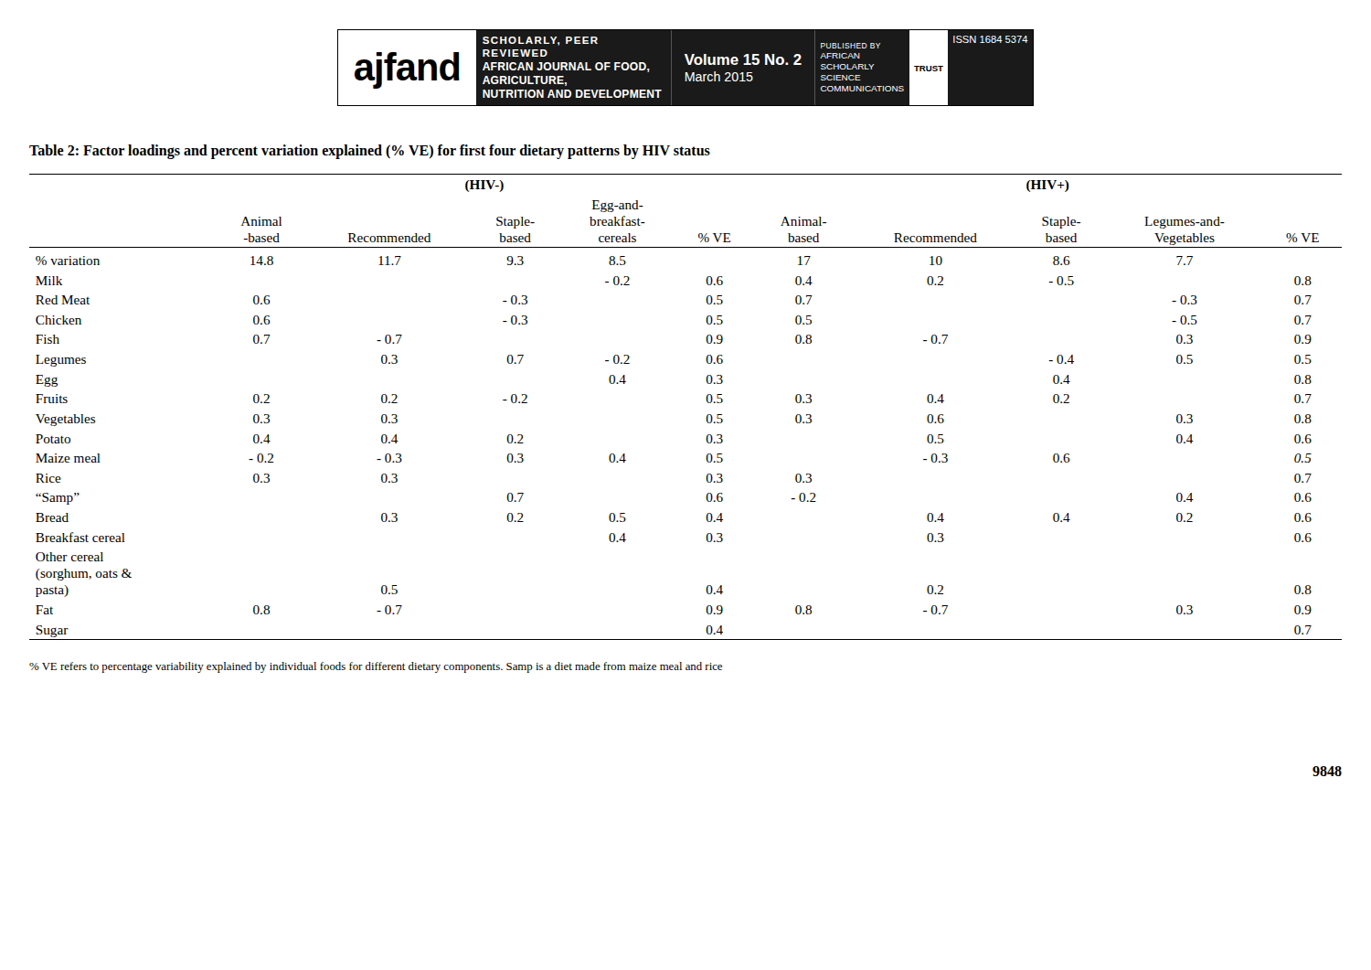ajfand
SCHOLARLY, PEER REVIEWED
AFRICAN JOURNAL OF FOOD, AGRICULTURE,
NUTRITION AND DEVELOPMENT
Volume 15 No. 2March 2015
PUBLISHED BY
AFRICAN
SCHOLARLY
SCIENCE
COMMUNICATIONS
TRUST
ISSN 1684 5374
Table 2: Factor loadings and percent variation explained (% VE) for first four dietary patterns by HIV status
| | (HIV-) | (HIV+) |
| --- | --- | --- |
| | Animal -based | Recommended | Staple- based | Egg-and- breakfast- cereals | % VE | Animal- based | Recommended | Staple- based | Legumes-and- Vegetables | % VE |
| % variation | 14.8 | 11.7 | 9.3 | 8.5 | | 17 | 10 | 8.6 | 7.7 | |
| Milk | | | | - 0.2 | 0.6 | 0.4 | 0.2 | - 0.5 | | 0.8 |
| Red Meat | 0.6 | | - 0.3 | | 0.5 | 0.7 | | | - 0.3 | 0.7 |
| Chicken | 0.6 | | - 0.3 | | 0.5 | 0.5 | | | - 0.5 | 0.7 |
| Fish | 0.7 | - 0.7 | | | 0.9 | 0.8 | - 0.7 | | 0.3 | 0.9 |
| Legumes | | 0.3 | 0.7 | - 0.2 | 0.6 | | | - 0.4 | 0.5 | 0.5 |
| Egg | | | | 0.4 | 0.3 | | | 0.4 | | 0.8 |
| Fruits | 0.2 | 0.2 | - 0.2 | | 0.5 | 0.3 | 0.4 | 0.2 | | 0.7 |
| Vegetables | 0.3 | 0.3 | | | 0.5 | 0.3 | 0.6 | | 0.3 | 0.8 |
| Potato | 0.4 | 0.4 | 0.2 | | 0.3 | | 0.5 | | 0.4 | 0.6 |
| Maize meal | - 0.2 | - 0.3 | 0.3 | 0.4 | 0.5 | | - 0.3 | 0.6 | | 0.5 |
| Rice | 0.3 | 0.3 | | | 0.3 | 0.3 | | | | 0.7 |
| “Samp” | | | 0.7 | | 0.6 | - 0.2 | | | 0.4 | 0.6 |
| Bread | | 0.3 | 0.2 | 0.5 | 0.4 | | 0.4 | 0.4 | 0.2 | 0.6 |
| Breakfast cereal | | | | 0.4 | 0.3 | | 0.3 | | | 0.6 |
| Other cereal (sorghum, oats & pasta) | | 0.5 | | | 0.4 | | 0.2 | | | 0.8 |
| Fat | 0.8 | - 0.7 | | | 0.9 | 0.8 | - 0.7 | | 0.3 | 0.9 |
| Sugar | | | | | 0.4 | | | | | 0.7 |
% VE refers to percentage variability explained by individual foods for different dietary components. Samp is a diet made from maize meal and rice
9848